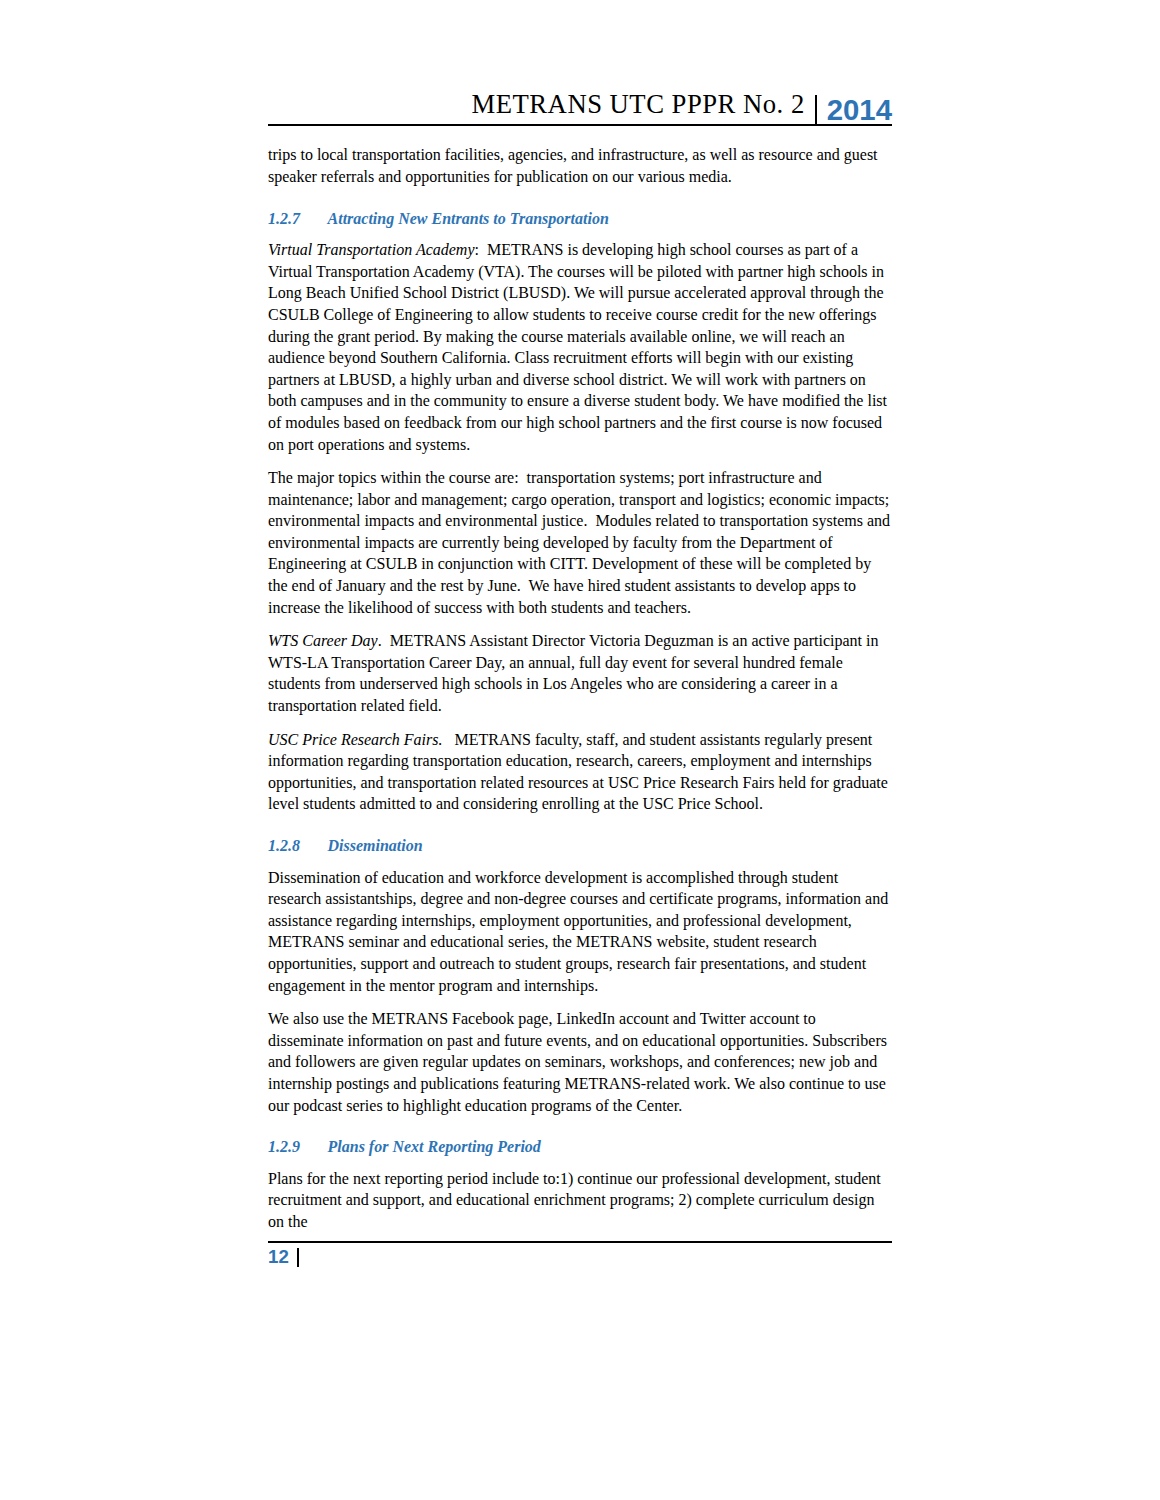METRANS UTC PPPR No. 2
2014
trips to local transportation facilities, agencies, and infrastructure, as well as resource and guest speaker referrals and opportunities for publication on our various media.
1.2.7 Attracting New Entrants to Transportation
Virtual Transportation Academy: METRANS is developing high school courses as part of a Virtual Transportation Academy (VTA). The courses will be piloted with partner high schools in Long Beach Unified School District (LBUSD). We will pursue accelerated approval through the CSULB College of Engineering to allow students to receive course credit for the new offerings during the grant period. By making the course materials available online, we will reach an audience beyond Southern California. Class recruitment efforts will begin with our existing partners at LBUSD, a highly urban and diverse school district. We will work with partners on both campuses and in the community to ensure a diverse student body. We have modified the list of modules based on feedback from our high school partners and the first course is now focused on port operations and systems.
The major topics within the course are: transportation systems; port infrastructure and maintenance; labor and management; cargo operation, transport and logistics; economic impacts; environmental impacts and environmental justice. Modules related to transportation systems and environmental impacts are currently being developed by faculty from the Department of Engineering at CSULB in conjunction with CITT. Development of these will be completed by the end of January and the rest by June. We have hired student assistants to develop apps to increase the likelihood of success with both students and teachers.
WTS Career Day. METRANS Assistant Director Victoria Deguzman is an active participant in WTS-LA Transportation Career Day, an annual, full day event for several hundred female students from underserved high schools in Los Angeles who are considering a career in a transportation related field.
USC Price Research Fairs. METRANS faculty, staff, and student assistants regularly present information regarding transportation education, research, careers, employment and internships opportunities, and transportation related resources at USC Price Research Fairs held for graduate level students admitted to and considering enrolling at the USC Price School.
1.2.8 Dissemination
Dissemination of education and workforce development is accomplished through student research assistantships, degree and non-degree courses and certificate programs, information and assistance regarding internships, employment opportunities, and professional development, METRANS seminar and educational series, the METRANS website, student research opportunities, support and outreach to student groups, research fair presentations, and student engagement in the mentor program and internships.
We also use the METRANS Facebook page, LinkedIn account and Twitter account to disseminate information on past and future events, and on educational opportunities. Subscribers and followers are given regular updates on seminars, workshops, and conferences; new job and internship postings and publications featuring METRANS-related work. We also continue to use our podcast series to highlight education programs of the Center.
1.2.9 Plans for Next Reporting Period
Plans for the next reporting period include to:1) continue our professional development, student recruitment and support, and educational enrichment programs; 2) complete curriculum design on the
12